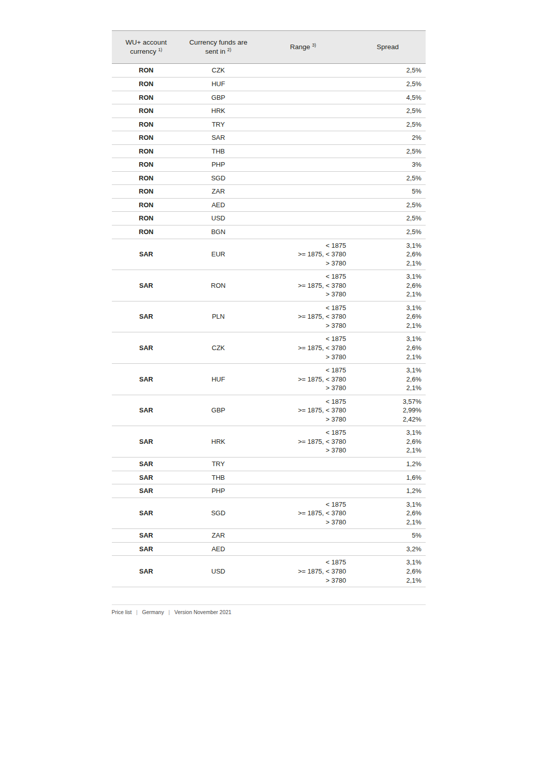| WU+ account currency 1) | Currency funds are sent in 2) | Range 3) | Spread |
| --- | --- | --- | --- |
| RON | CZK | | 2,5% |
| RON | HUF | | 2,5% |
| RON | GBP | | 4,5% |
| RON | HRK | | 2,5% |
| RON | TRY | | 2,5% |
| RON | SAR | | 2% |
| RON | THB | | 2,5% |
| RON | PHP | | 3% |
| RON | SGD | | 2,5% |
| RON | ZAR | | 5% |
| RON | AED | | 2,5% |
| RON | USD | | 2,5% |
| RON | BGN | | 2,5% |
| SAR | EUR | < 1875 >= 1875, < 3780 > 3780 | 3,1% 2,6% 2,1% |
| SAR | RON | < 1875 >= 1875, < 3780 > 3780 | 3,1% 2,6% 2,1% |
| SAR | PLN | < 1875 >= 1875, < 3780 > 3780 | 3,1% 2,6% 2,1% |
| SAR | CZK | < 1875 >= 1875, < 3780 > 3780 | 3,1% 2,6% 2,1% |
| SAR | HUF | < 1875 >= 1875, < 3780 > 3780 | 3,1% 2,6% 2,1% |
| SAR | GBP | < 1875 >= 1875, < 3780 > 3780 | 3,57% 2,99% 2,42% |
| SAR | HRK | < 1875 >= 1875, < 3780 > 3780 | 3,1% 2,6% 2,1% |
| SAR | TRY | | 1,2% |
| SAR | THB | | 1,6% |
| SAR | PHP | | 1,2% |
| SAR | SGD | < 1875 >= 1875, < 3780 > 3780 | 3,1% 2,6% 2,1% |
| SAR | ZAR | | 5% |
| SAR | AED | | 3,2% |
| SAR | USD | < 1875 >= 1875, < 3780 > 3780 | 3,1% 2,6% 2,1% |
Price list | Germany | Version November 2021